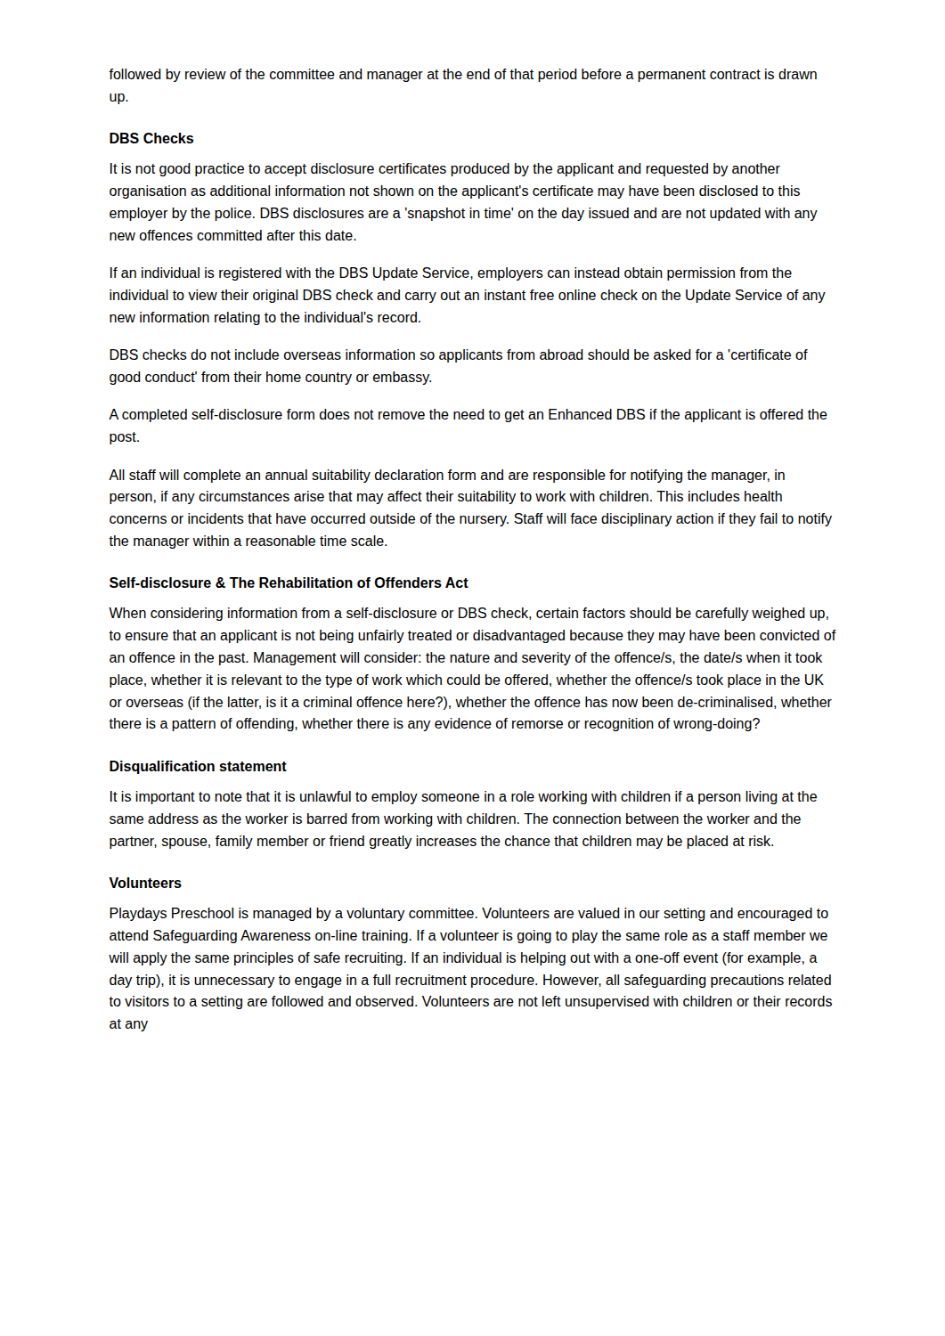followed by review of the committee and manager at the end of that period before a permanent contract is drawn up.
DBS Checks
It is not good practice to accept disclosure certificates produced by the applicant and requested by another organisation as additional information not shown on the applicant's certificate may have been disclosed to this employer by the police. DBS disclosures are a 'snapshot in time' on the day issued and are not updated with any new offences committed after this date.
If an individual is registered with the DBS Update Service, employers can instead obtain permission from the individual to view their original DBS check and carry out an instant free online check on the Update Service of any new information relating to the individual's record.
DBS checks do not include overseas information so applicants from abroad should be asked for a 'certificate of good conduct' from their home country or embassy.
A completed self-disclosure form does not remove the need to get an Enhanced DBS if the applicant is offered the post.
All staff will complete an annual suitability declaration form and are responsible for notifying the manager, in person, if any circumstances arise that may affect their suitability to work with children. This includes health concerns or incidents that have occurred outside of the nursery. Staff will face disciplinary action if they fail to notify the manager within a reasonable time scale.
Self-disclosure & The Rehabilitation of Offenders Act
When considering information from a self-disclosure or DBS check, certain factors should be carefully weighed up, to ensure that an applicant is not being unfairly treated or disadvantaged because they may have been convicted of an offence in the past. Management will consider: the nature and severity of the offence/s, the date/s when it took place, whether it is relevant to the type of work which could be offered, whether the offence/s took place in the UK or overseas (if the latter, is it a criminal offence here?), whether the offence has now been de-criminalised, whether there is a pattern of offending, whether there is any evidence of remorse or recognition of wrong-doing?
Disqualification statement
It is important to note that it is unlawful to employ someone in a role working with children if a person living at the same address as the worker is barred from working with children. The connection between the worker and the partner, spouse, family member or friend greatly increases the chance that children may be placed at risk.
Volunteers
Playdays Preschool is managed by a voluntary committee. Volunteers are valued in our setting and encouraged to attend Safeguarding Awareness on-line training. If a volunteer is going to play the same role as a staff member we will apply the same principles of safe recruiting. If an individual is helping out with a one-off event (for example, a day trip), it is unnecessary to engage in a full recruitment procedure. However, all safeguarding precautions related to visitors to a setting are followed and observed. Volunteers are not left unsupervised with children or their records at any